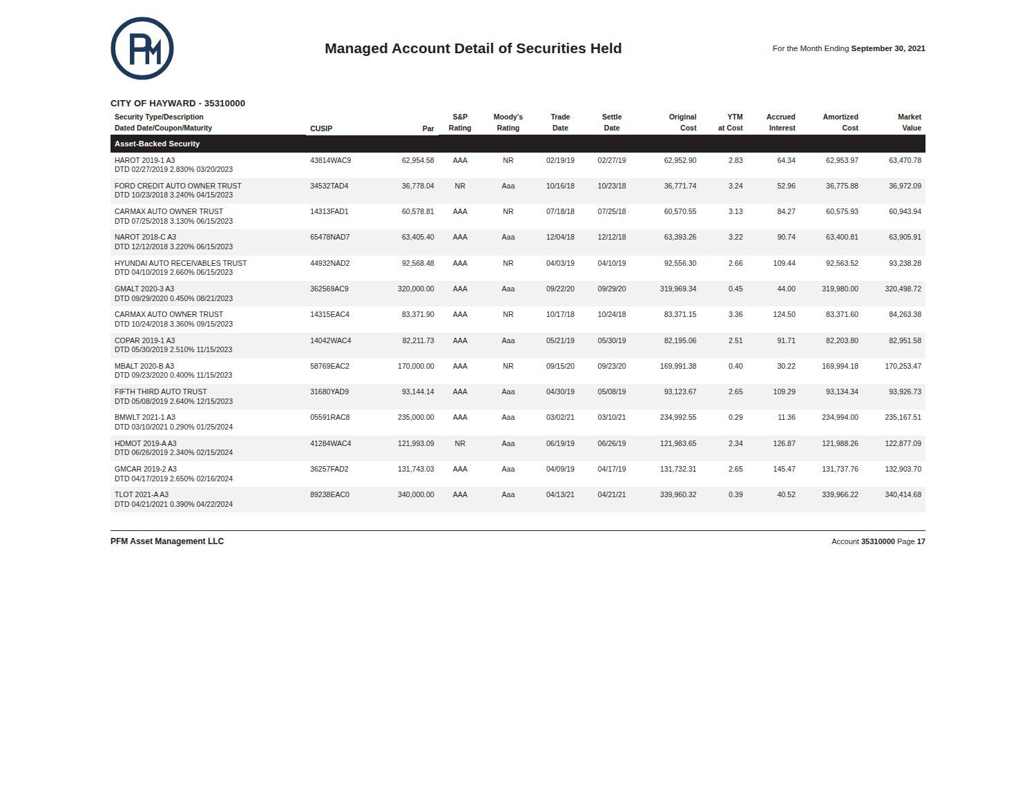Managed Account Detail of Securities Held
For the Month Ending September 30, 2021
CITY OF HAYWARD - 35310000
| Security Type/Description | CUSIP | Par | S&P | Moody's | Trade | Settle | Original | YTM | Accrued | Amortized | Market |
| --- | --- | --- | --- | --- | --- | --- | --- | --- | --- | --- | --- |
| Dated Date/Coupon/Maturity | Rating | Rating | Date | Date | Cost | at Cost | Interest | Cost | Value |
| Asset-Backed Security |
| HAROT 2019-1 A3 DTD 02/27/2019 2.830% 03/20/2023 | 43814WAC9 | 62,954.58 | AAA | NR | 02/19/19 | 02/27/19 | 62,952.90 | 2.83 | 64.34 | 62,953.97 | 63,470.78 |
| FORD CREDIT AUTO OWNER TRUST DTD 10/23/2018 3.240% 04/15/2023 | 34532TAD4 | 36,778.04 | NR | Aaa | 10/16/18 | 10/23/18 | 36,771.74 | 3.24 | 52.96 | 36,775.88 | 36,972.09 |
| CARMAX AUTO OWNER TRUST DTD 07/25/2018 3.130% 06/15/2023 | 14313FAD1 | 60,578.81 | AAA | NR | 07/18/18 | 07/25/18 | 60,570.55 | 3.13 | 84.27 | 60,575.93 | 60,943.94 |
| NAROT 2018-C A3 DTD 12/12/2018 3.220% 06/15/2023 | 65478NAD7 | 63,405.40 | AAA | Aaa | 12/04/18 | 12/12/18 | 63,393.26 | 3.22 | 90.74 | 63,400.81 | 63,905.91 |
| HYUNDAI AUTO RECEIVABLES TRUST DTD 04/10/2019 2.660% 06/15/2023 | 44932NAD2 | 92,568.48 | AAA | NR | 04/03/19 | 04/10/19 | 92,556.30 | 2.66 | 109.44 | 92,563.52 | 93,238.28 |
| GMALT 2020-3 A3 DTD 09/29/2020 0.450% 08/21/2023 | 362569AC9 | 320,000.00 | AAA | Aaa | 09/22/20 | 09/29/20 | 319,969.34 | 0.45 | 44.00 | 319,980.00 | 320,498.72 |
| CARMAX AUTO OWNER TRUST DTD 10/24/2018 3.360% 09/15/2023 | 14315EAC4 | 83,371.90 | AAA | NR | 10/17/18 | 10/24/18 | 83,371.15 | 3.36 | 124.50 | 83,371.60 | 84,263.38 |
| COPAR 2019-1 A3 DTD 05/30/2019 2.510% 11/15/2023 | 14042WAC4 | 82,211.73 | AAA | Aaa | 05/21/19 | 05/30/19 | 82,195.06 | 2.51 | 91.71 | 82,203.80 | 82,951.58 |
| MBALT 2020-B A3 DTD 09/23/2020 0.400% 11/15/2023 | 58769EAC2 | 170,000.00 | AAA | NR | 09/15/20 | 09/23/20 | 169,991.38 | 0.40 | 30.22 | 169,994.18 | 170,253.47 |
| FIFTH THIRD AUTO TRUST DTD 05/08/2019 2.640% 12/15/2023 | 31680YAD9 | 93,144.14 | AAA | Aaa | 04/30/19 | 05/08/19 | 93,123.67 | 2.65 | 109.29 | 93,134.34 | 93,926.73 |
| BMWLT 2021-1 A3 DTD 03/10/2021 0.290% 01/25/2024 | 05591RAC8 | 235,000.00 | AAA | Aaa | 03/02/21 | 03/10/21 | 234,992.55 | 0.29 | 11.36 | 234,994.00 | 235,167.51 |
| HDMOT 2019-A A3 DTD 06/26/2019 2.340% 02/15/2024 | 41284WAC4 | 121,993.09 | NR | Aaa | 06/19/19 | 06/26/19 | 121,983.65 | 2.34 | 126.87 | 121,988.26 | 122,877.09 |
| GMCAR 2019-2 A3 DTD 04/17/2019 2.650% 02/16/2024 | 36257FAD2 | 131,743.03 | AAA | Aaa | 04/09/19 | 04/17/19 | 131,732.31 | 2.65 | 145.47 | 131,737.76 | 132,903.70 |
| TLOT 2021-A A3 DTD 04/21/2021 0.390% 04/22/2024 | 89238EAC0 | 340,000.00 | AAA | Aaa | 04/13/21 | 04/21/21 | 339,960.32 | 0.39 | 40.52 | 339,966.22 | 340,414.68 |
PFM Asset Management LLC
Account 35310000 Page 17